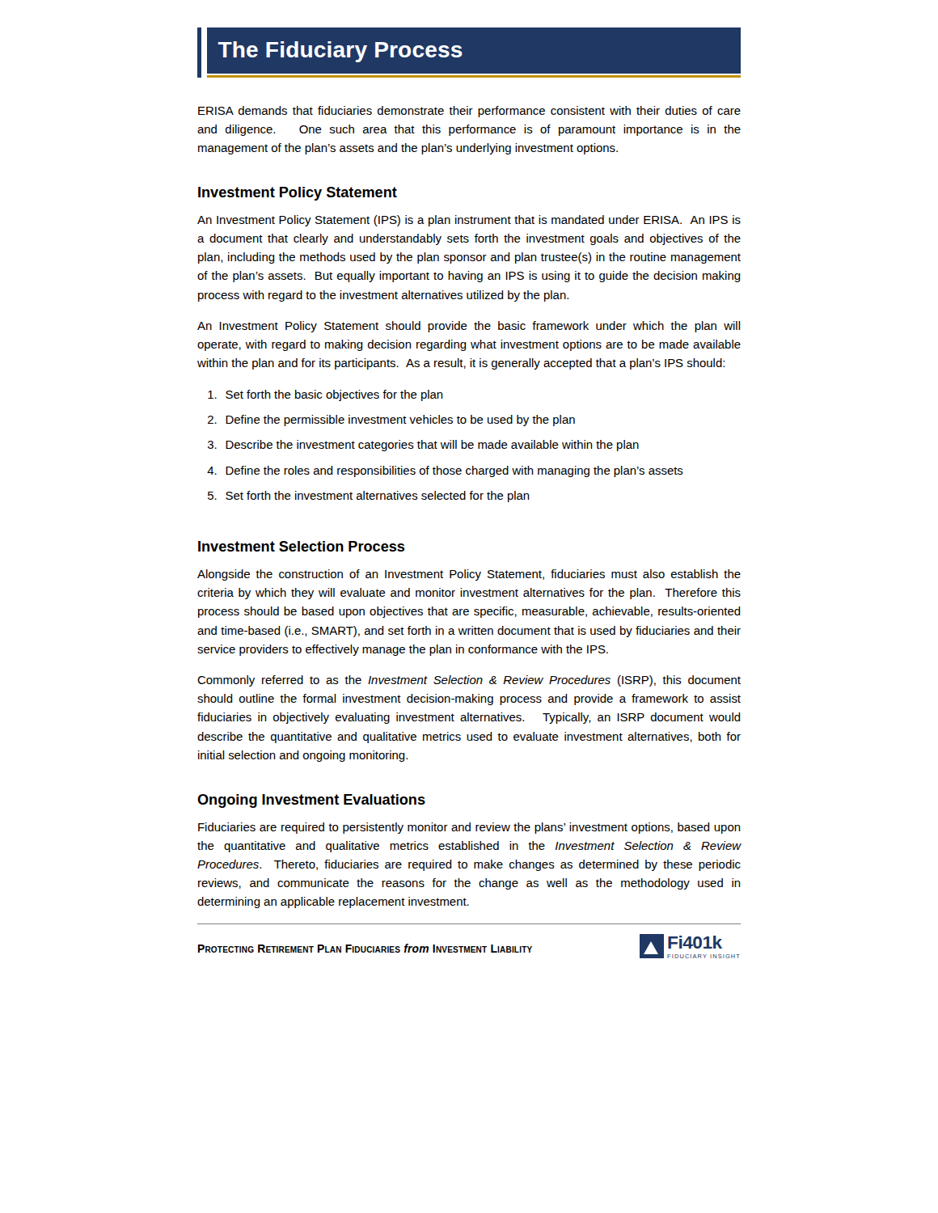The Fiduciary Process
ERISA demands that fiduciaries demonstrate their performance consistent with their duties of care and diligence. One such area that this performance is of paramount importance is in the management of the plan’s assets and the plan’s underlying investment options.
Investment Policy Statement
An Investment Policy Statement (IPS) is a plan instrument that is mandated under ERISA. An IPS is a document that clearly and understandably sets forth the investment goals and objectives of the plan, including the methods used by the plan sponsor and plan trustee(s) in the routine management of the plan’s assets. But equally important to having an IPS is using it to guide the decision making process with regard to the investment alternatives utilized by the plan.
An Investment Policy Statement should provide the basic framework under which the plan will operate, with regard to making decision regarding what investment options are to be made available within the plan and for its participants. As a result, it is generally accepted that a plan’s IPS should:
Set forth the basic objectives for the plan
Define the permissible investment vehicles to be used by the plan
Describe the investment categories that will be made available within the plan
Define the roles and responsibilities of those charged with managing the plan’s assets
Set forth the investment alternatives selected for the plan
Investment Selection Process
Alongside the construction of an Investment Policy Statement, fiduciaries must also establish the criteria by which they will evaluate and monitor investment alternatives for the plan. Therefore this process should be based upon objectives that are specific, measurable, achievable, results-oriented and time-based (i.e., SMART), and set forth in a written document that is used by fiduciaries and their service providers to effectively manage the plan in conformance with the IPS.
Commonly referred to as the Investment Selection & Review Procedures (ISRP), this document should outline the formal investment decision-making process and provide a framework to assist fiduciaries in objectively evaluating investment alternatives. Typically, an ISRP document would describe the quantitative and qualitative metrics used to evaluate investment alternatives, both for initial selection and ongoing monitoring.
Ongoing Investment Evaluations
Fiduciaries are required to persistently monitor and review the plans’ investment options, based upon the quantitative and qualitative metrics established in the Investment Selection & Review Procedures. Thereto, fiduciaries are required to make changes as determined by these periodic reviews, and communicate the reasons for the change as well as the methodology used in determining an applicable replacement investment.
Protecting Retirement Plan Fiduciaries from Investment Liability
Fi401k
FIDUCIARY INSIGHT